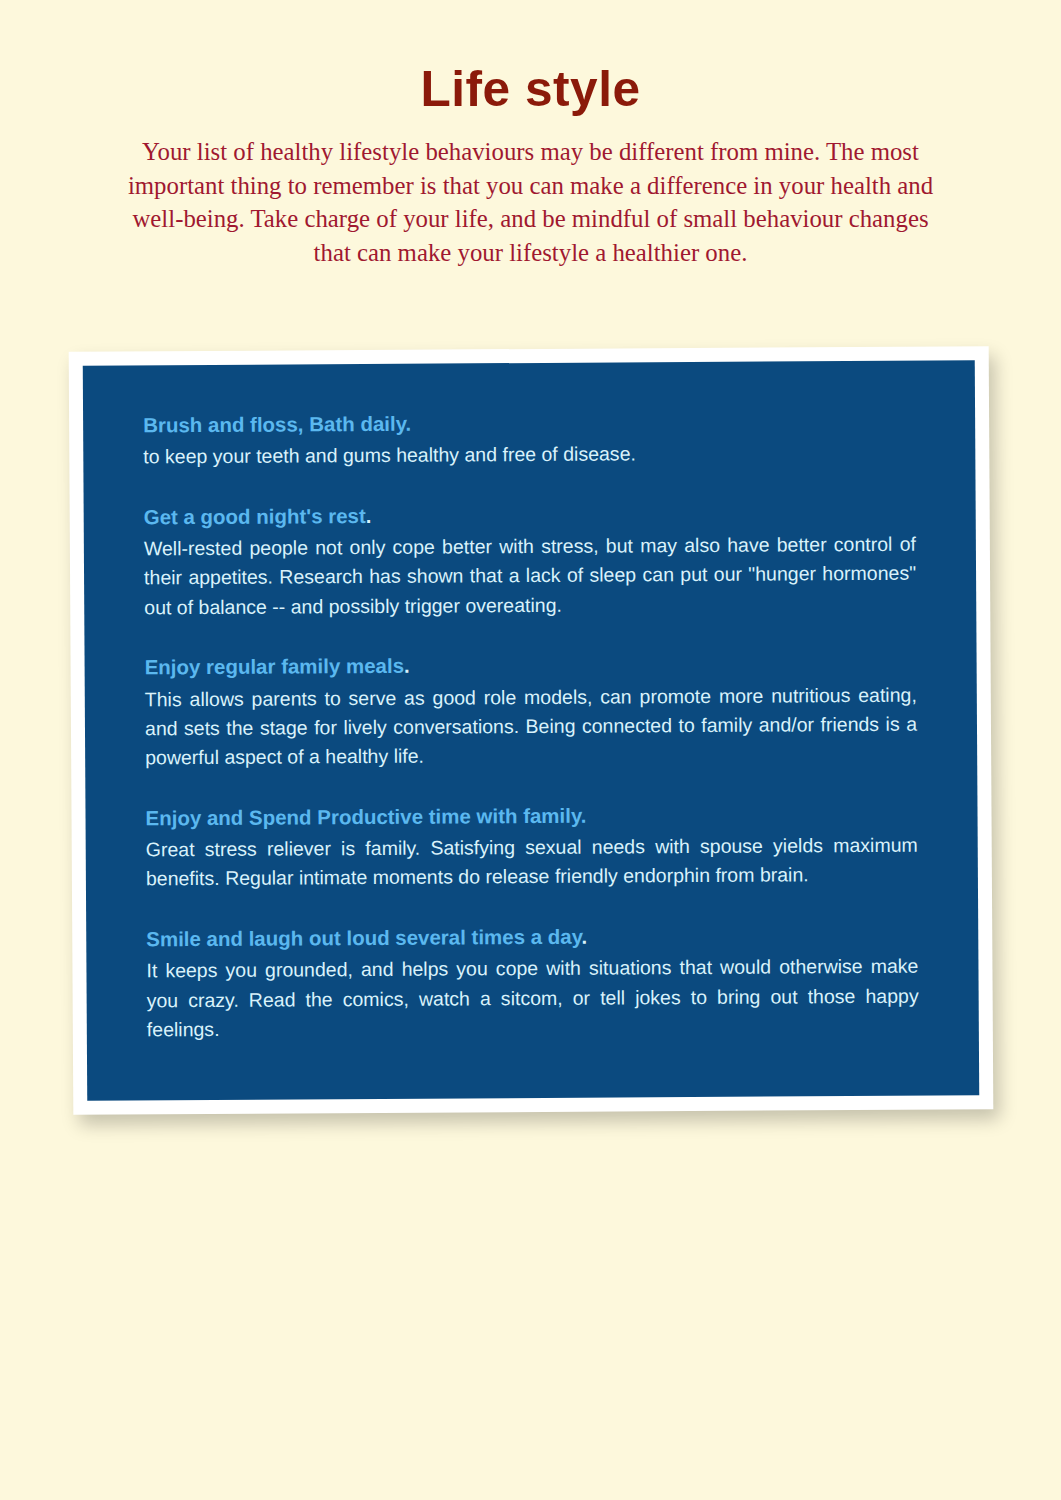Life style
Your list of healthy lifestyle behaviours may be different from mine. The most important thing to remember is that you can make a difference in your health and well-being. Take charge of your life, and be mindful of small behaviour changes that can make your lifestyle a healthier one.
Brush and floss, Bath daily.
to keep your teeth and gums healthy and free of disease.
Get a good night's rest.
Well-rested people not only cope better with stress, but may also have better control of their appetites. Research has shown that a lack of sleep can put our "hunger hormones" out of balance -- and possibly trigger overeating.
Enjoy regular family meals.
This allows parents to serve as good role models, can promote more nutritious eating, and sets the stage for lively conversations. Being connected to family and/or friends is a powerful aspect of a healthy life.
Enjoy and Spend Productive time with family.
Great stress reliever is family. Satisfying sexual needs with spouse yields maximum benefits. Regular intimate moments do release friendly endorphin from brain.
Smile and laugh out loud several times a day.
It keeps you grounded, and helps you cope with situations that would otherwise make you crazy. Read the comics, watch a sitcom, or tell jokes to bring out those happy feelings.